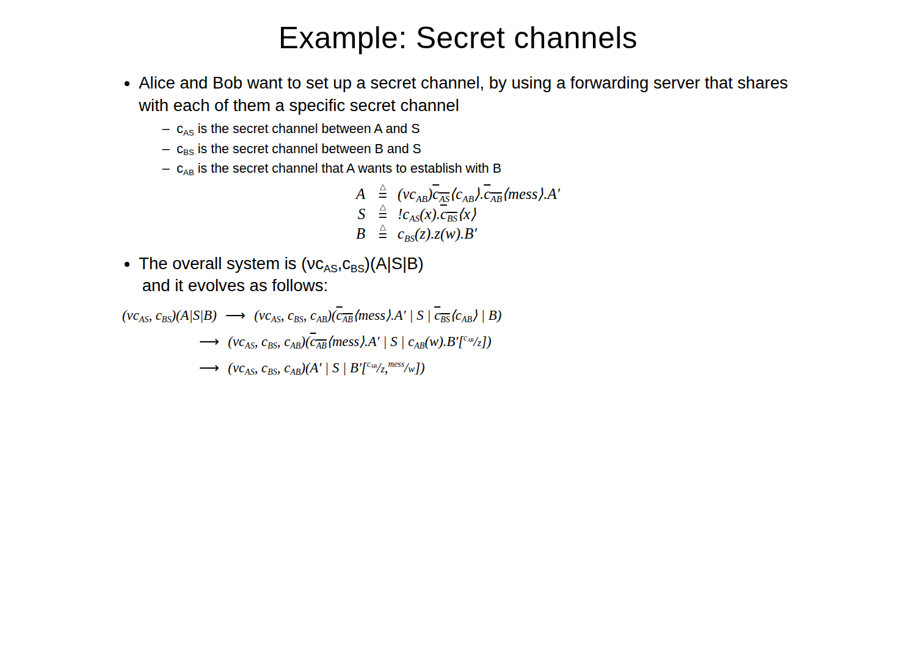Example: Secret channels
Alice and Bob want to set up a secret channel, by using a forwarding server that shares with each of them a specific secret channel
cAS is the secret channel between A and S
cBS is the secret channel between B and S
cAB is the secret channel that A wants to establish with B
| A | △ = | (νc AB ) c AS ⟨c AB ⟩. c AB ⟨mess⟩.A′ |
| S | △ = | !c AS (x). c BS ⟨x⟩ |
| B | △ = | c BS (z).z(w).B′ |
The overall system is (νcAS,cBS)(A|S|B)
and it evolves as follows:
(νcAS, cBS)(A|S|B) ⟶ (νcAS, cBS, cAB)(cAB⟨mess⟩.A′ | S | cBS⟨cAB⟩ | B)
⟶ (νcAS, cBS, cAB)(cAB⟨mess⟩.A′ | S | cAB(w).B′[cAB/z])
⟶ (νcAS, cBS, cAB)(A′ | S | B′[cAB/z,mess/w])